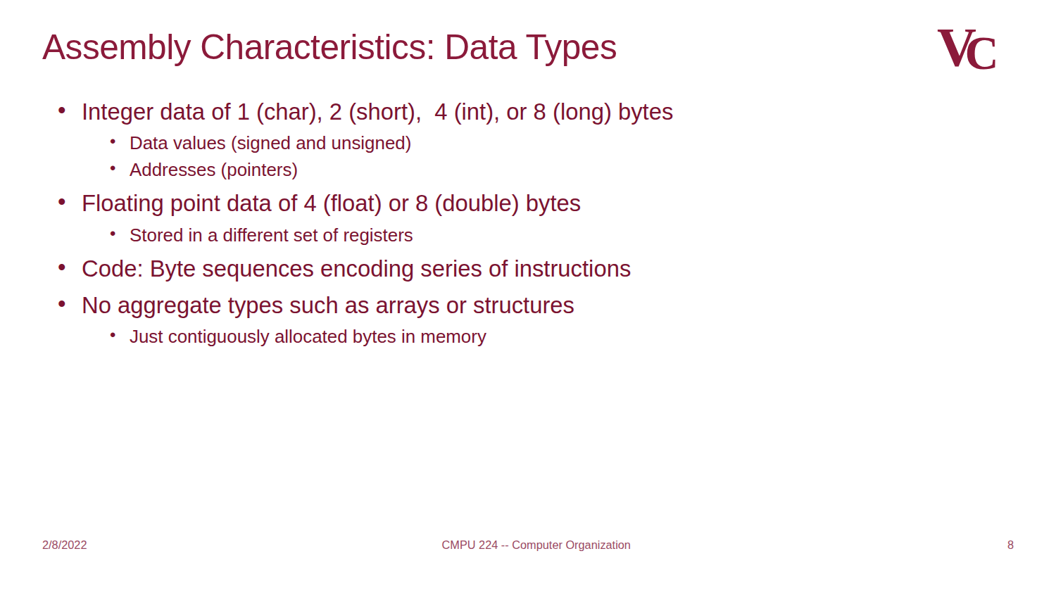Vassar College VC monogram V C
Assembly Characteristics: Data Types
Integer data of 1 (char), 2 (short), 4 (int), or 8 (long) bytes
Data values (signed and unsigned)
Addresses (pointers)
Floating point data of 4 (float) or 8 (double) bytes
Stored in a different set of registers
Code: Byte sequences encoding series of instructions
No aggregate types such as arrays or structures
Just contiguously allocated bytes in memory
2/8/2022
CMPU 224 -- Computer Organization
8